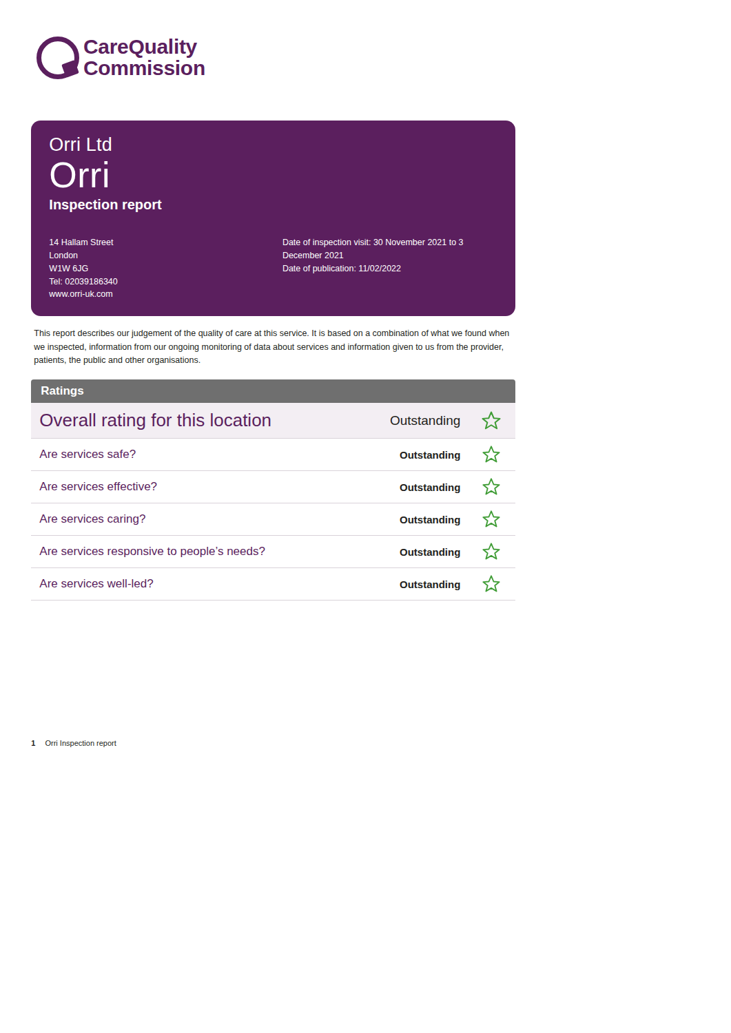CareQuality Commission
Orri Ltd
Orri
Inspection report
14 Hallam Street
London
W1W 6JG
Tel: 02039186340
www.orri-uk.com
Date of inspection visit: 30 November 2021 to 3 December 2021
Date of publication: 11/02/2022
This report describes our judgement of the quality of care at this service. It is based on a combination of what we found when we inspected, information from our ongoing monitoring of data about services and information given to us from the provider, patients, the public and other organisations.
Ratings
| Overall rating for this location | Outstanding | |
| Are services safe? | Outstanding | |
| Are services effective? | Outstanding | |
| Are services caring? | Outstanding | |
| Are services responsive to people’s needs? | Outstanding | |
| Are services well-led? | Outstanding | |
1 Orri Inspection report